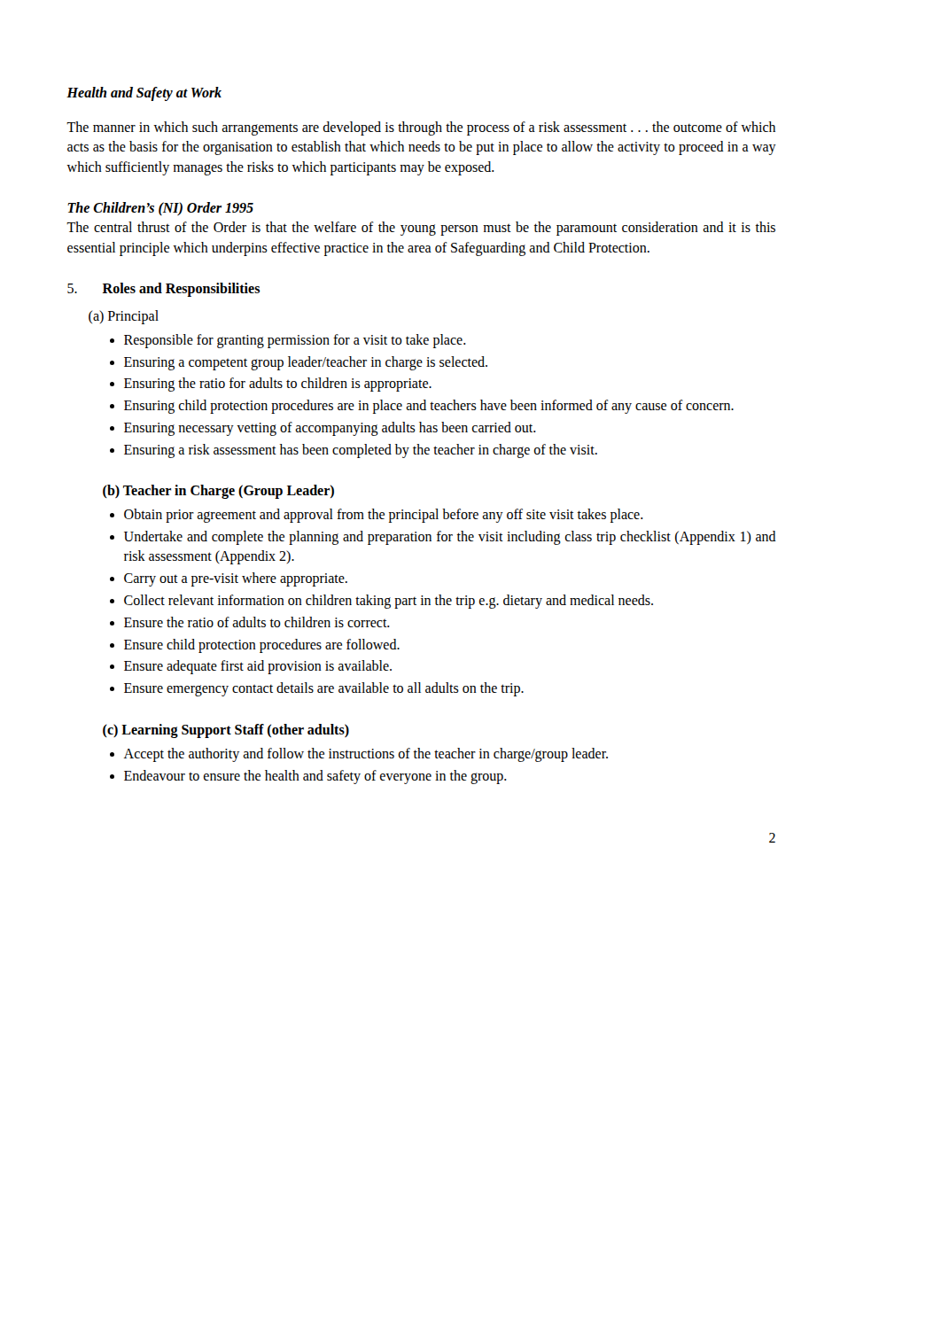Health and Safety at Work
The manner in which such arrangements are developed is through the process of a risk assessment . . . the outcome of which acts as the basis for the organisation to establish that which needs to be put in place to allow the activity to proceed in a way which sufficiently manages the risks to which participants may be exposed.
The Children’s (NI) Order 1995
The central thrust of the Order is that the welfare of the young person must be the paramount consideration and it is this essential principle which underpins effective practice in the area of Safeguarding and Child Protection.
5. Roles and Responsibilities
(a) Principal
Responsible for granting permission for a visit to take place.
Ensuring a competent group leader/teacher in charge is selected.
Ensuring the ratio for adults to children is appropriate.
Ensuring child protection procedures are in place and teachers have been informed of any cause of concern.
Ensuring necessary vetting of accompanying adults has been carried out.
Ensuring a risk assessment has been completed by the teacher in charge of the visit.
(b) Teacher in Charge (Group Leader)
Obtain prior agreement and approval from the principal before any off site visit takes place.
Undertake and complete the planning and preparation for the visit including class trip checklist (Appendix 1) and risk assessment (Appendix 2).
Carry out a pre-visit where appropriate.
Collect relevant information on children taking part in the trip e.g. dietary and medical needs.
Ensure the ratio of adults to children is correct.
Ensure child protection procedures are followed.
Ensure adequate first aid provision is available.
Ensure emergency contact details are available to all adults on the trip.
(c) Learning Support Staff (other adults)
Accept the authority and follow the instructions of the teacher in charge/group leader.
Endeavour to ensure the health and safety of everyone in the group.
2